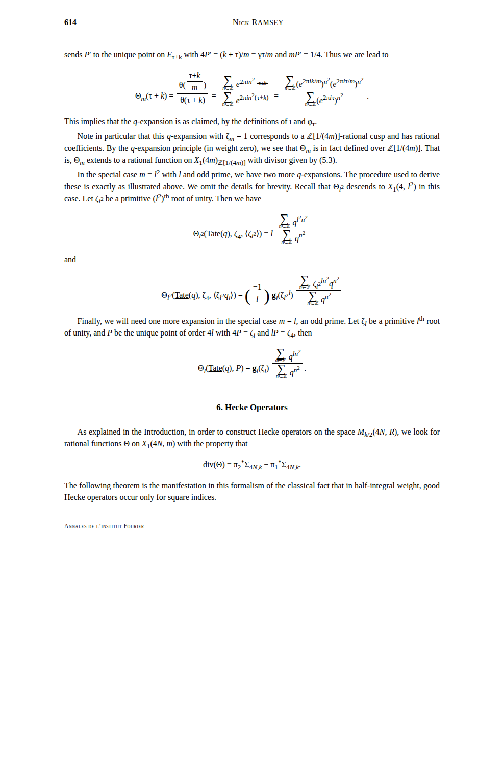614 Nick RAMSEY
sends P′ to the unique point on Eτ+k with 4P′ = (k + τ)/m = γτ/m and mP′ = 1/4. Thus we are lead to
Θm(τ + k) = θ(τ+k m) θ(τ + k) = ∑n∈ℤ e2πin2 τ+k m∑n∈ℤ e2πin2(τ+k) = ∑n∈ℤ(e2πik/m)n2(e2πiτ/m)n2∑n∈ℤ(e2πiτ)n2.
This implies that the q-expansion is as claimed, by the definitions of ι and φτ.
Note in particular that this q-expansion with ζm = 1 corresponds to a ℤ[1/(4m)]-rational cusp and has rational coefficients. By the q-expansion principle (in weight zero), we see that Θm is in fact defined over ℤ[1/(4m)]. That is, Θm extends to a rational function on X1(4m)ℤ[1/(4m)] with divisor given by (5.3).
In the special case m = l2 with l and odd prime, we have two more q-expansions. The procedure used to derive these is exactly as illustrated above. We omit the details for brevity. Recall that Θl2 descends to X1(4, l2) in this case. Let ζl2 be a primitive (l2)th root of unity. Then we have
Θl2(Tate(q), ζ4, ⟨ζl2⟩) = l ∑n∈ℤ ql2n2∑n∈ℤ qn2
and
Θl2(Tate(q), ζ4, ⟨ζl2ql⟩) = (−1 l) gl(ζl2l) ∑n∈ℤ ζl2ln2qn2∑n∈ℤ qn2
Finally, we will need one more expansion in the special case m = l, an odd prime. Let ζl be a primitive lth root of unity, and P be the unique point of order 4l with 4P = ζl and lP = ζ4, then
Θl(Tate(q), P) = gl(ζl) ∑n∈ℤ qln2∑n∈ℤ qn2.
6. Hecke Operators
As explained in the Introduction, in order to construct Hecke operators on the space Mk/2(4N, R), we look for rational functions Θ on X1(4N, m) with the property that
div(Θ) = π2*Σ4N,k − π1*Σ4N,k.
The following theorem is the manifestation in this formalism of the classical fact that in half-integral weight, good Hecke operators occur only for square indices.
Annales de l’institut Fourier